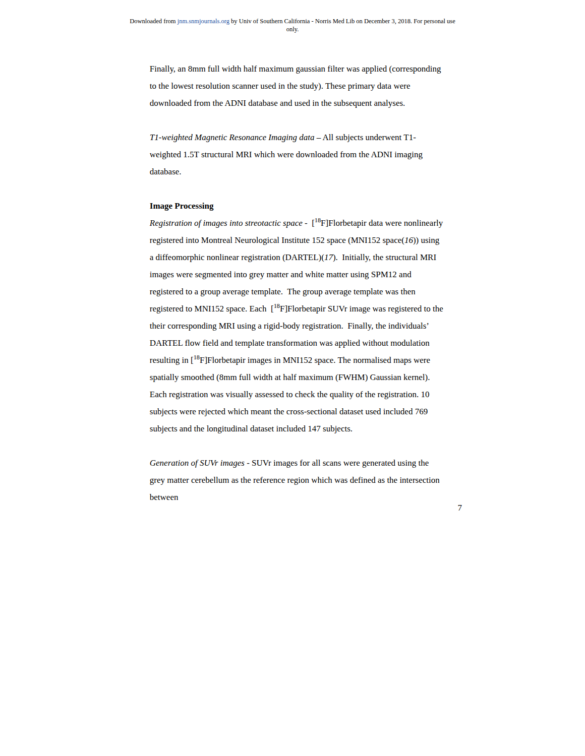Downloaded from jnm.snmjournals.org by Univ of Southern California - Norris Med Lib on December 3, 2018. For personal use
only.
Finally, an 8mm full width half maximum gaussian filter was applied (corresponding to the lowest resolution scanner used in the study). These primary data were downloaded from the ADNI database and used in the subsequent analyses.
T1-weighted Magnetic Resonance Imaging data – All subjects underwent T1-weighted 1.5T structural MRI which were downloaded from the ADNI imaging database.
Image Processing
Registration of images into streotactic space - [18F]Florbetapir data were nonlinearly registered into Montreal Neurological Institute 152 space (MNI152 space(16)) using a diffeomorphic nonlinear registration (DARTEL)(17). Initially, the structural MRI images were segmented into grey matter and white matter using SPM12 and registered to a group average template. The group average template was then registered to MNI152 space. Each [18F]Florbetapir SUVr image was registered to the their corresponding MRI using a rigid-body registration. Finally, the individuals’ DARTEL flow field and template transformation was applied without modulation resulting in [18F]Florbetapir images in MNI152 space. The normalised maps were spatially smoothed (8mm full width at half maximum (FWHM) Gaussian kernel). Each registration was visually assessed to check the quality of the registration. 10 subjects were rejected which meant the cross-sectional dataset used included 769 subjects and the longitudinal dataset included 147 subjects.
Generation of SUVr images - SUVr images for all scans were generated using the grey matter cerebellum as the reference region which was defined as the intersection between
7